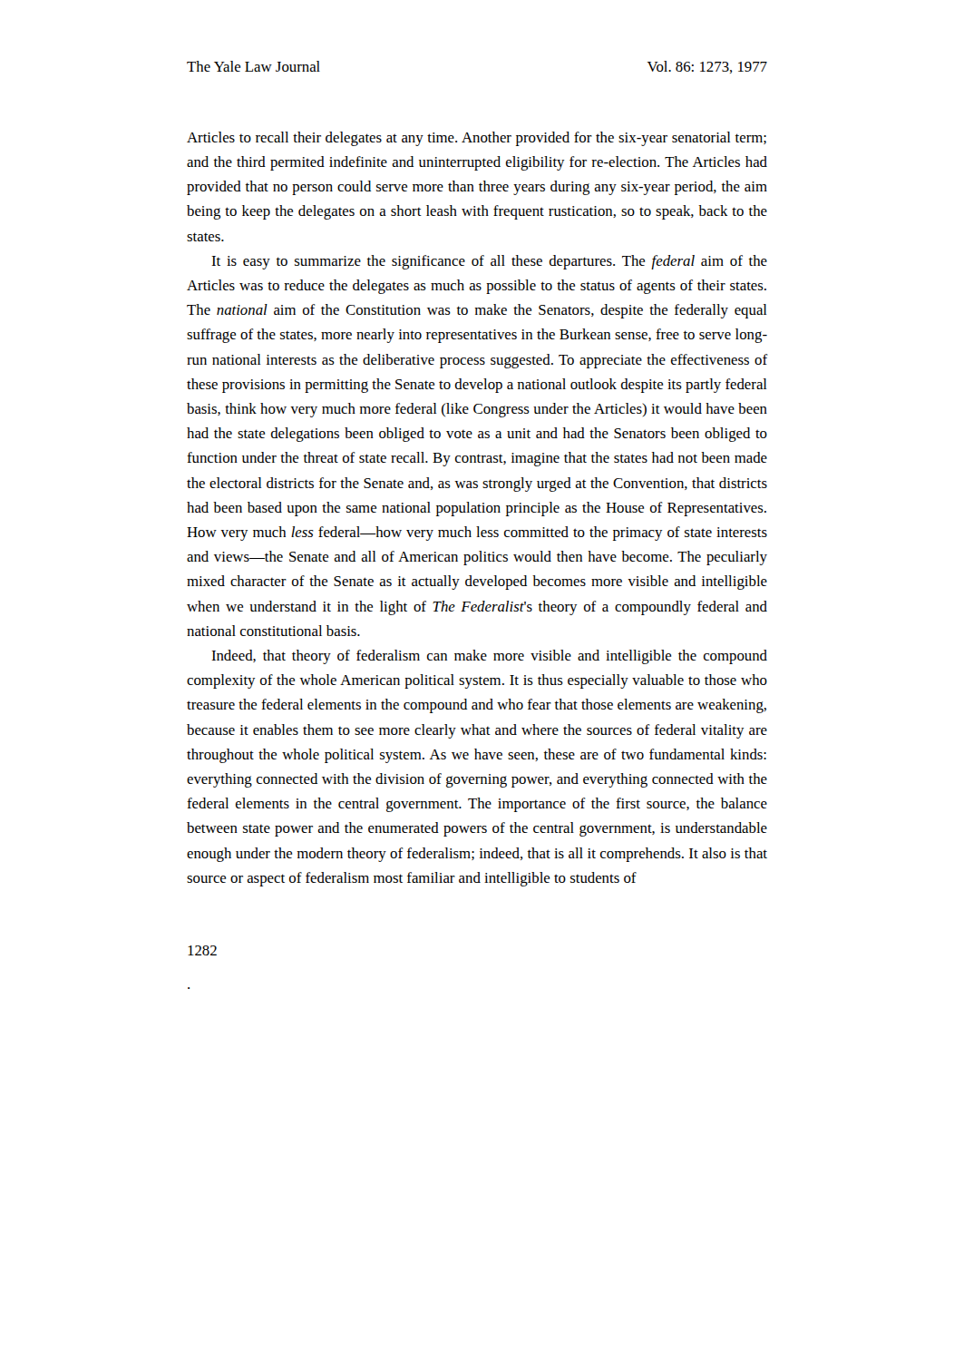The Yale Law Journal Vol. 86: 1273, 1977
Articles to recall their delegates at any time. Another provided for the six-year senatorial term; and the third permited indefinite and uninterrupted eligibility for re-election. The Articles had provided that no person could serve more than three years during any six-year period, the aim being to keep the delegates on a short leash with frequent rustication, so to speak, back to the states.
It is easy to summarize the significance of all these departures. The federal aim of the Articles was to reduce the delegates as much as possible to the status of agents of their states. The national aim of the Constitution was to make the Senators, despite the federally equal suffrage of the states, more nearly into representatives in the Burkean sense, free to serve long-run national interests as the deliberative process suggested. To appreciate the effectiveness of these provisions in permitting the Senate to develop a national outlook despite its partly federal basis, think how very much more federal (like Congress under the Articles) it would have been had the state delegations been obliged to vote as a unit and had the Senators been obliged to function under the threat of state recall. By contrast, imagine that the states had not been made the electoral districts for the Senate and, as was strongly urged at the Convention, that districts had been based upon the same national population principle as the House of Representatives. How very much less federal—how very much less committed to the primacy of state interests and views—the Senate and all of American politics would then have become. The peculiarly mixed character of the Senate as it actually developed becomes more visible and intelligible when we understand it in the light of The Federalist's theory of a compoundly federal and national constitutional basis.
Indeed, that theory of federalism can make more visible and intelligible the compound complexity of the whole American political system. It is thus especially valuable to those who treasure the federal elements in the compound and who fear that those elements are weakening, because it enables them to see more clearly what and where the sources of federal vitality are throughout the whole political system. As we have seen, these are of two fundamental kinds: everything connected with the division of governing power, and everything connected with the federal elements in the central government. The importance of the first source, the balance between state power and the enumerated powers of the central government, is understandable enough under the modern theory of federalism; indeed, that is all it comprehends. It also is that source or aspect of federalism most familiar and intelligible to students of
1282 .